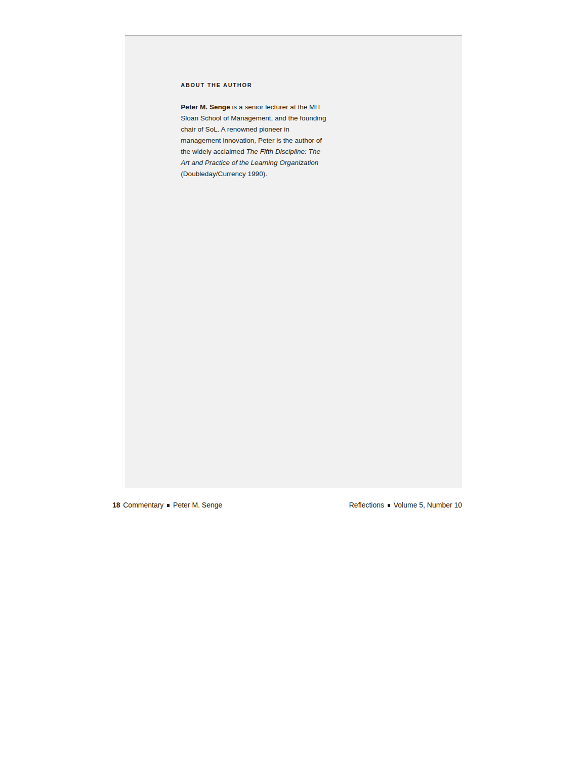ABOUT THE AUTHOR
Peter M. Senge is a senior lecturer at the MIT Sloan School of Management, and the founding chair of SoL. A renowned pioneer in management innovation, Peter is the author of the widely acclaimed The Fifth Discipline: The Art and Practice of the Learning Organization (Doubleday/Currency 1990).
18 Commentary Peter M. Senge
Reflections Volume 5, Number 10